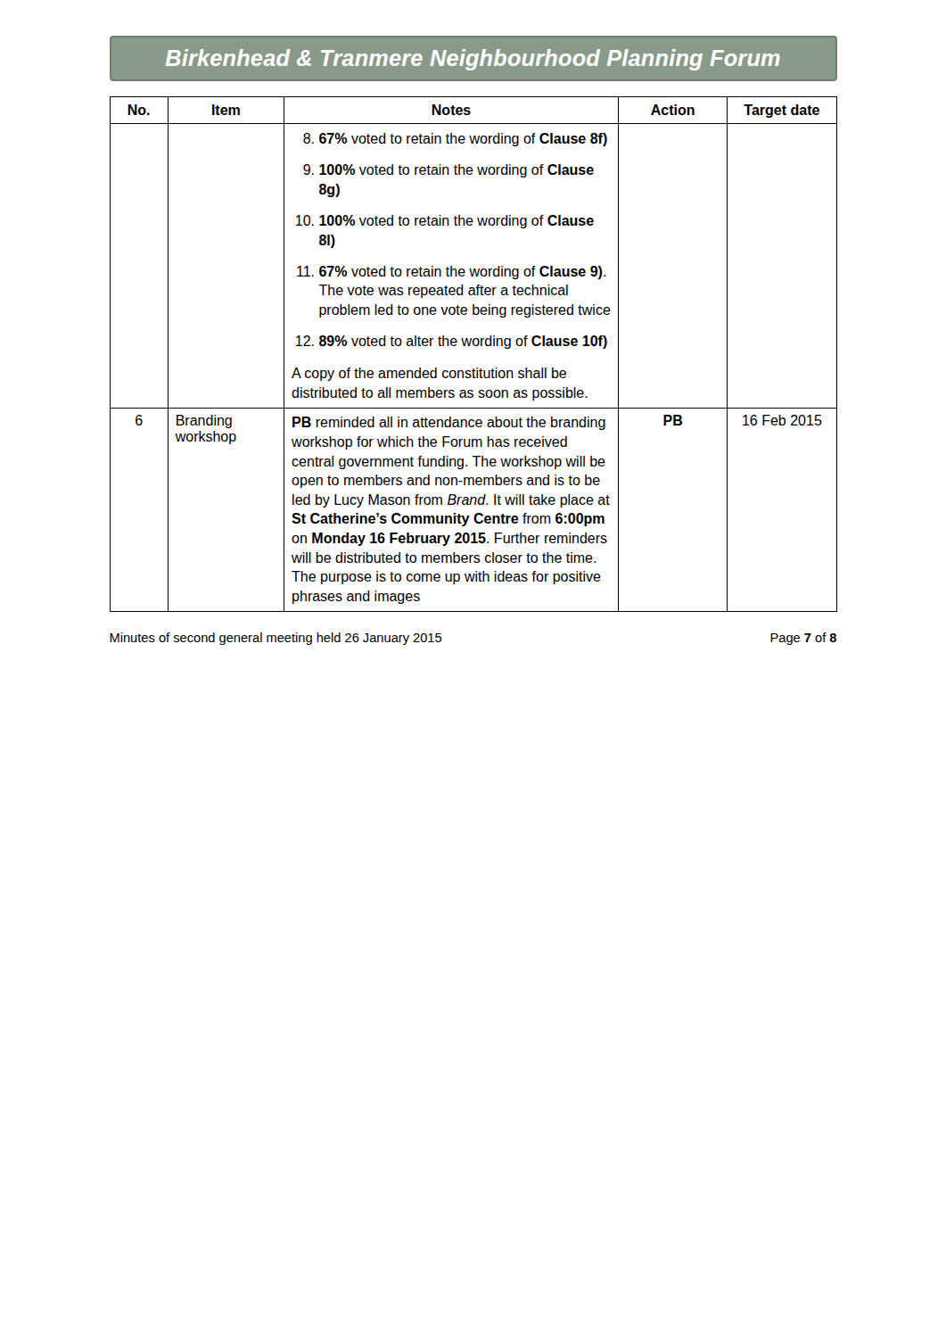Birkenhead & Tranmere Neighbourhood Planning Forum
| No. | Item | Notes | Action | Target date |
| --- | --- | --- | --- | --- |
| | | 67% voted to retain the wording of Clause 8f) 100% voted to retain the wording of Clause 8g) 100% voted to retain the wording of Clause 8l) 67% voted to retain the wording of Clause 9) . The vote was repeated after a technical problem led to one vote being registered twice 89% voted to alter the wording of Clause 10f) A copy of the amended constitution shall be distributed to all members as soon as possible. | | |
| 6 | Branding workshop | PB reminded all in attendance about the branding workshop for which the Forum has received central government funding. The workshop will be open to members and non-members and is to be led by Lucy Mason from Brand . It will take place at St Catherine’s Community Centre from 6:00pm on Monday 16 February 2015 . Further reminders will be distributed to members closer to the time. The purpose is to come up with ideas for positive phrases and images | PB | 16 Feb 2015 |
Minutes of second general meeting held 26 January 2015 Page 7 of 8